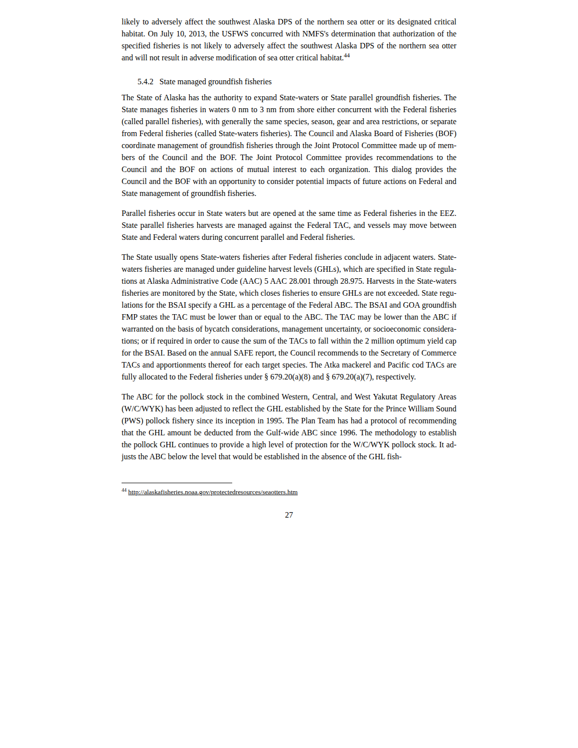likely to adversely affect the southwest Alaska DPS of the northern sea otter or its designated critical habitat. On July 10, 2013, the USFWS concurred with NMFS's determination that authorization of the specified fisheries is not likely to adversely affect the southwest Alaska DPS of the northern sea otter and will not result in adverse modification of sea otter critical habitat.44
5.4.2 State managed groundfish fisheries
The State of Alaska has the authority to expand State-waters or State parallel groundfish fisheries. The State manages fisheries in waters 0 nm to 3 nm from shore either concurrent with the Federal fisheries (called parallel fisheries), with generally the same species, season, gear and area restrictions, or separate from Federal fisheries (called State-waters fisheries). The Council and Alaska Board of Fisheries (BOF) coordinate management of groundfish fisheries through the Joint Protocol Committee made up of members of the Council and the BOF. The Joint Protocol Committee provides recommendations to the Council and the BOF on actions of mutual interest to each organization. This dialog provides the Council and the BOF with an opportunity to consider potential impacts of future actions on Federal and State management of groundfish fisheries.
Parallel fisheries occur in State waters but are opened at the same time as Federal fisheries in the EEZ. State parallel fisheries harvests are managed against the Federal TAC, and vessels may move between State and Federal waters during concurrent parallel and Federal fisheries.
The State usually opens State-waters fisheries after Federal fisheries conclude in adjacent waters. State-waters fisheries are managed under guideline harvest levels (GHLs), which are specified in State regulations at Alaska Administrative Code (AAC) 5 AAC 28.001 through 28.975. Harvests in the State-waters fisheries are monitored by the State, which closes fisheries to ensure GHLs are not exceeded. State regulations for the BSAI specify a GHL as a percentage of the Federal ABC. The BSAI and GOA groundfish FMP states the TAC must be lower than or equal to the ABC. The TAC may be lower than the ABC if warranted on the basis of bycatch considerations, management uncertainty, or socioeconomic considerations; or if required in order to cause the sum of the TACs to fall within the 2 million optimum yield cap for the BSAI. Based on the annual SAFE report, the Council recommends to the Secretary of Commerce TACs and apportionments thereof for each target species. The Atka mackerel and Pacific cod TACs are fully allocated to the Federal fisheries under § 679.20(a)(8) and § 679.20(a)(7), respectively.
The ABC for the pollock stock in the combined Western, Central, and West Yakutat Regulatory Areas (W/C/WYK) has been adjusted to reflect the GHL established by the State for the Prince William Sound (PWS) pollock fishery since its inception in 1995. The Plan Team has had a protocol of recommending that the GHL amount be deducted from the Gulf-wide ABC since 1996. The methodology to establish the pollock GHL continues to provide a high level of protection for the W/C/WYK pollock stock. It adjusts the ABC below the level that would be established in the absence of the GHL fish-
44 http://alaskafisheries.noaa.gov/protectedresources/seaotters.htm
27